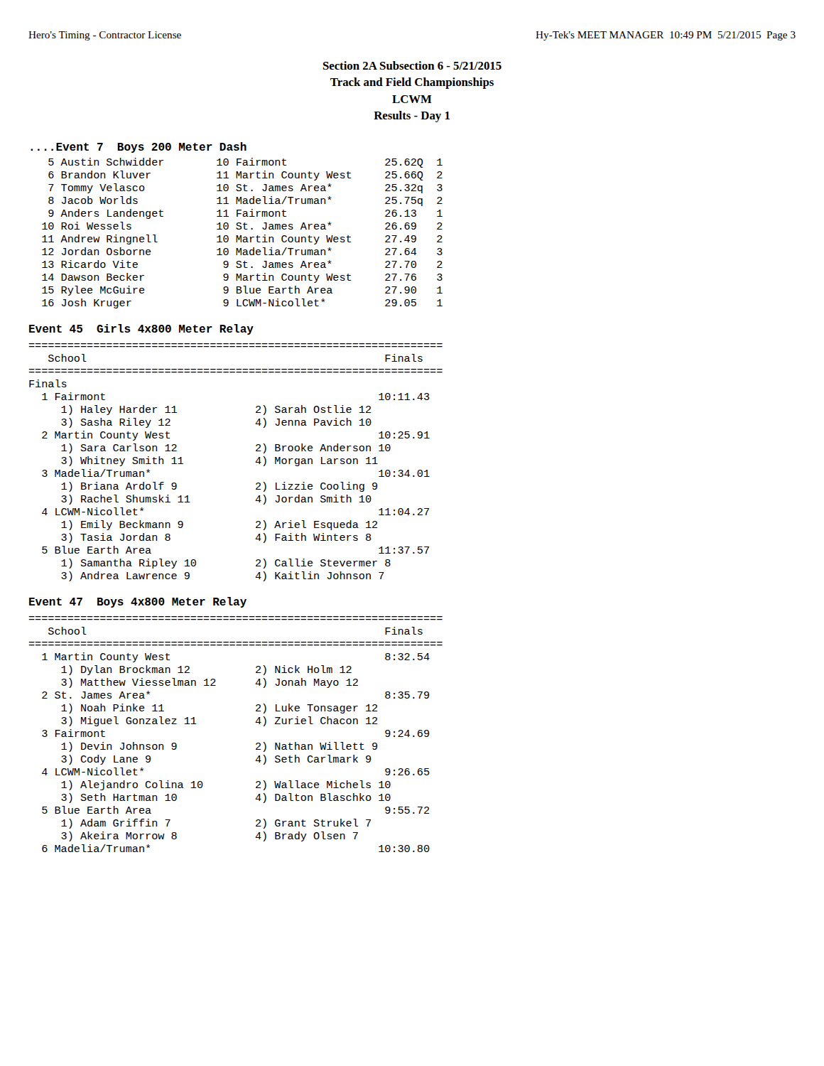Hero's Timing - Contractor License Hy-Tek's MEET MANAGER 10:49 PM 5/21/2015 Page 3
Section 2A Subsection 6 - 5/21/2015
Track and Field Championships
LCWM
Results - Day 1
....Event 7 Boys 200 Meter Dash
   5 Austin Schwidder        10 Fairmont               25.62Q  1
   6 Brandon Kluver          11 Martin County West     25.66Q  2
   7 Tommy Velasco           10 St. James Area*        25.32q  3
   8 Jacob Worlds            11 Madelia/Truman*        25.75q  2
   9 Anders Landenget        11 Fairmont               26.13   1
  10 Roi Wessels             10 St. James Area*        26.69   2
  11 Andrew Ringnell         10 Martin County West     27.49   2
  12 Jordan Osborne          10 Madelia/Truman*        27.64   3
  13 Ricardo Vite             9 St. James Area*        27.70   2
  14 Dawson Becker            9 Martin County West     27.76   3
  15 Rylee McGuire            9 Blue Earth Area        27.90   1
  16 Josh Kruger              9 LCWM-Nicollet*         29.05   1
Event 45 Girls 4x800 Meter Relay
================================================================
   School                                              Finals
================================================================
Finals
  1 Fairmont                                          10:11.43
     1) Haley Harder 11            2) Sarah Ostlie 12
     3) Sasha Riley 12             4) Jenna Pavich 10
  2 Martin County West                                10:25.91
     1) Sara Carlson 12            2) Brooke Anderson 10
     3) Whitney Smith 11           4) Morgan Larson 11
  3 Madelia/Truman*                                   10:34.01
     1) Briana Ardolf 9            2) Lizzie Cooling 9
     3) Rachel Shumski 11          4) Jordan Smith 10
  4 LCWM-Nicollet*                                    11:04.27
     1) Emily Beckmann 9           2) Ariel Esqueda 12
     3) Tasia Jordan 8             4) Faith Winters 8
  5 Blue Earth Area                                   11:37.57
     1) Samantha Ripley 10         2) Callie Stevermer 8
     3) Andrea Lawrence 9          4) Kaitlin Johnson 7
Event 47 Boys 4x800 Meter Relay
================================================================
   School                                              Finals
================================================================
  1 Martin County West                                 8:32.54
     1) Dylan Brockman 12          2) Nick Holm 12
     3) Matthew Viesselman 12      4) Jonah Mayo 12
  2 St. James Area*                                    8:35.79
     1) Noah Pinke 11              2) Luke Tonsager 12
     3) Miguel Gonzalez 11         4) Zuriel Chacon 12
  3 Fairmont                                           9:24.69
     1) Devin Johnson 9            2) Nathan Willett 9
     3) Cody Lane 9                4) Seth Carlmark 9
  4 LCWM-Nicollet*                                     9:26.65
     1) Alejandro Colina 10        2) Wallace Michels 10
     3) Seth Hartman 10            4) Dalton Blaschko 10
  5 Blue Earth Area                                    9:55.72
     1) Adam Griffin 7             2) Grant Strukel 7
     3) Akeira Morrow 8            4) Brady Olsen 7
  6 Madelia/Truman*                                   10:30.80